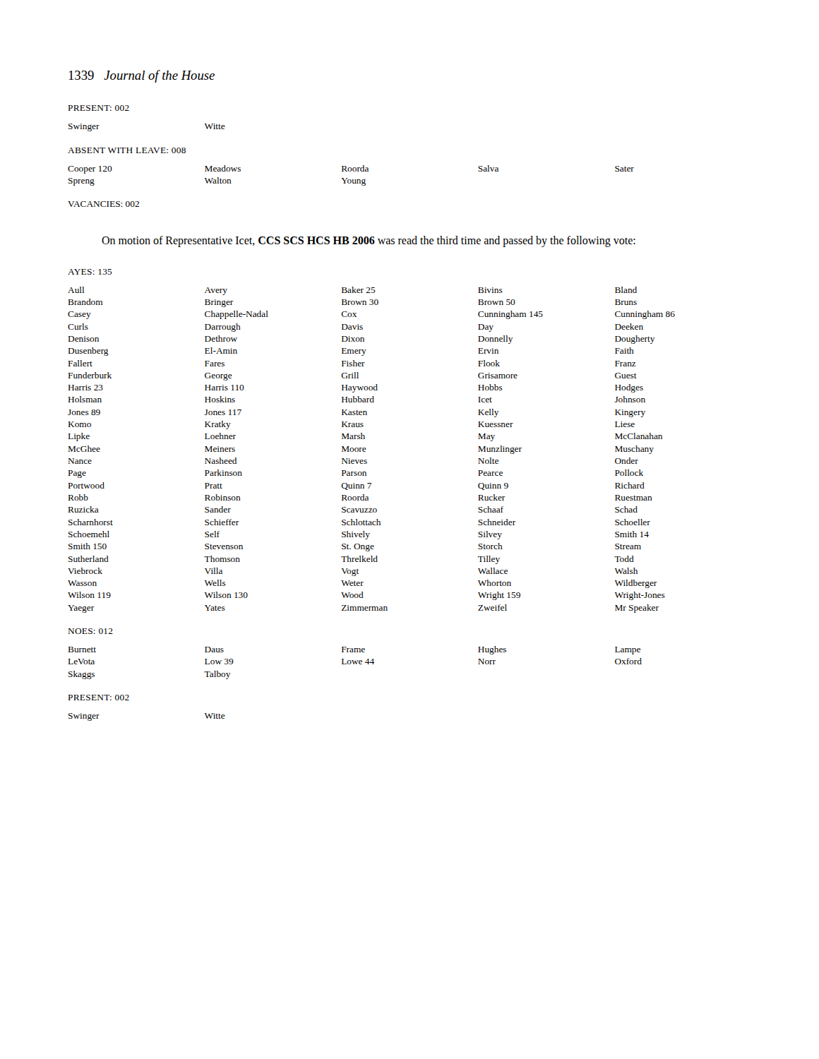1339 Journal of the House
PRESENT: 002
| Swinger | Witte | | | |
ABSENT WITH LEAVE: 008
| Cooper 120 | Meadows | Roorda | Salva | Sater |
| Spreng | Walton | Young | | |
VACANCIES: 002
On motion of Representative Icet, CCS SCS HCS HB 2006 was read the third time and passed by the following vote:
AYES: 135
| Aull | Avery | Baker 25 | Bivins | Bland |
| Brandom | Bringer | Brown 30 | Brown 50 | Bruns |
| Casey | Chappelle-Nadal | Cox | Cunningham 145 | Cunningham 86 |
| Curls | Darrough | Davis | Day | Deeken |
| Denison | Dethrow | Dixon | Donnelly | Dougherty |
| Dusenberg | El-Amin | Emery | Ervin | Faith |
| Fallert | Fares | Fisher | Flook | Franz |
| Funderburk | George | Grill | Grisamore | Guest |
| Harris 23 | Harris 110 | Haywood | Hobbs | Hodges |
| Holsman | Hoskins | Hubbard | Icet | Johnson |
| Jones 89 | Jones 117 | Kasten | Kelly | Kingery |
| Komo | Kratky | Kraus | Kuessner | Liese |
| Lipke | Loehner | Marsh | May | McClanahan |
| McGhee | Meiners | Moore | Munzlinger | Muschany |
| Nance | Nasheed | Nieves | Nolte | Onder |
| Page | Parkinson | Parson | Pearce | Pollock |
| Portwood | Pratt | Quinn 7 | Quinn 9 | Richard |
| Robb | Robinson | Roorda | Rucker | Ruestman |
| Ruzicka | Sander | Scavuzzo | Schaaf | Schad |
| Scharnhorst | Schieffer | Schlottach | Schneider | Schoeller |
| Schoemehl | Self | Shively | Silvey | Smith 14 |
| Smith 150 | Stevenson | St. Onge | Storch | Stream |
| Sutherland | Thomson | Threlkeld | Tilley | Todd |
| Viebrock | Villa | Vogt | Wallace | Walsh |
| Wasson | Wells | Weter | Whorton | Wildberger |
| Wilson 119 | Wilson 130 | Wood | Wright 159 | Wright-Jones |
| Yaeger | Yates | Zimmerman | Zweifel | Mr Speaker |
NOES: 012
| Burnett | Daus | Frame | Hughes | Lampe |
| LeVota | Low 39 | Lowe 44 | Norr | Oxford |
| Skaggs | Talboy | | | |
PRESENT: 002
| Swinger | Witte | | | |